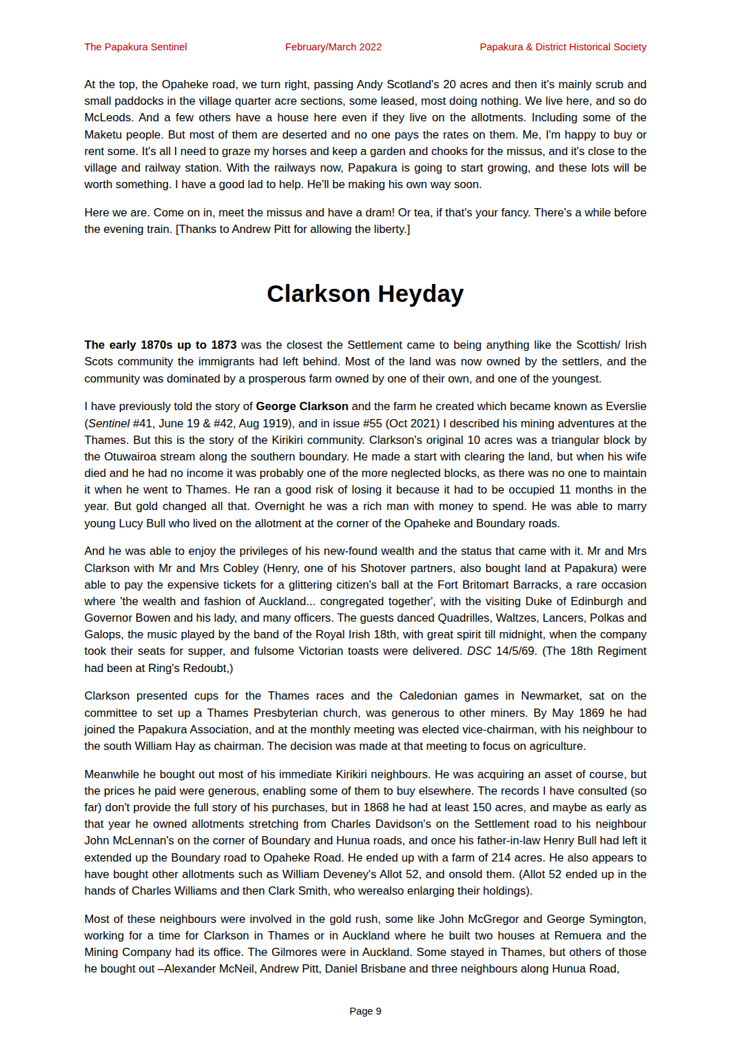The Papakura Sentinel February/March 2022 Papakura & District Historical Society
At the top, the Opaheke road, we turn right, passing Andy Scotland's 20 acres and then it's mainly scrub and small paddocks in the village quarter acre sections, some leased, most doing nothing. We live here, and so do McLeods. And a few others have a house here even if they live on the allotments. Including some of the Maketu people. But most of them are deserted and no one pays the rates on them. Me, I'm happy to buy or rent some. It's all I need to graze my horses and keep a garden and chooks for the missus, and it's close to the village and railway station. With the railways now, Papakura is going to start growing, and these lots will be worth something. I have a good lad to help. He'll be making his own way soon.
Here we are. Come on in, meet the missus and have a dram! Or tea, if that's your fancy. There's a while before the evening train. [Thanks to Andrew Pitt for allowing the liberty.]
Clarkson Heyday
The early 1870s up to 1873 was the closest the Settlement came to being anything like the Scottish/ Irish Scots community the immigrants had left behind. Most of the land was now owned by the settlers, and the community was dominated by a prosperous farm owned by one of their own, and one of the youngest.
I have previously told the story of George Clarkson and the farm he created which became known as Everslie (Sentinel #41, June 19 & #42, Aug 1919), and in issue #55 (Oct 2021) I described his mining adventures at the Thames. But this is the story of the Kirikiri community. Clarkson's original 10 acres was a triangular block by the Otuwairoa stream along the southern boundary. He made a start with clearing the land, but when his wife died and he had no income it was probably one of the more neglected blocks, as there was no one to maintain it when he went to Thames. He ran a good risk of losing it because it had to be occupied 11 months in the year. But gold changed all that. Overnight he was a rich man with money to spend. He was able to marry young Lucy Bull who lived on the allotment at the corner of the Opaheke and Boundary roads.
And he was able to enjoy the privileges of his new-found wealth and the status that came with it. Mr and Mrs Clarkson with Mr and Mrs Cobley (Henry, one of his Shotover partners, also bought land at Papakura) were able to pay the expensive tickets for a glittering citizen's ball at the Fort Britomart Barracks, a rare occasion where 'the wealth and fashion of Auckland... congregated together', with the visiting Duke of Edinburgh and Governor Bowen and his lady, and many officers. The guests danced Quadrilles, Waltzes, Lancers, Polkas and Galops, the music played by the band of the Royal Irish 18th, with great spirit till midnight, when the company took their seats for supper, and fulsome Victorian toasts were delivered. DSC 14/5/69. (The 18th Regiment had been at Ring's Redoubt,)
Clarkson presented cups for the Thames races and the Caledonian games in Newmarket, sat on the committee to set up a Thames Presbyterian church, was generous to other miners. By May 1869 he had joined the Papakura Association, and at the monthly meeting was elected vice-chairman, with his neighbour to the south William Hay as chairman. The decision was made at that meeting to focus on agriculture.
Meanwhile he bought out most of his immediate Kirikiri neighbours. He was acquiring an asset of course, but the prices he paid were generous, enabling some of them to buy elsewhere. The records I have consulted (so far) don't provide the full story of his purchases, but in 1868 he had at least 150 acres, and maybe as early as that year he owned allotments stretching from Charles Davidson's on the Settlement road to his neighbour John McLennan's on the corner of Boundary and Hunua roads, and once his father-in-law Henry Bull had left it extended up the Boundary road to Opaheke Road. He ended up with a farm of 214 acres. He also appears to have bought other allotments such as William Deveney's Allot 52, and onsold them. (Allot 52 ended up in the hands of Charles Williams and then Clark Smith, who werealso enlarging their holdings).
Most of these neighbours were involved in the gold rush, some like John McGregor and George Symington, working for a time for Clarkson in Thames or in Auckland where he built two houses at Remuera and the Mining Company had its office. The Gilmores were in Auckland. Some stayed in Thames, but others of those he bought out –Alexander McNeil, Andrew Pitt, Daniel Brisbane and three neighbours along Hunua Road,
Page 9